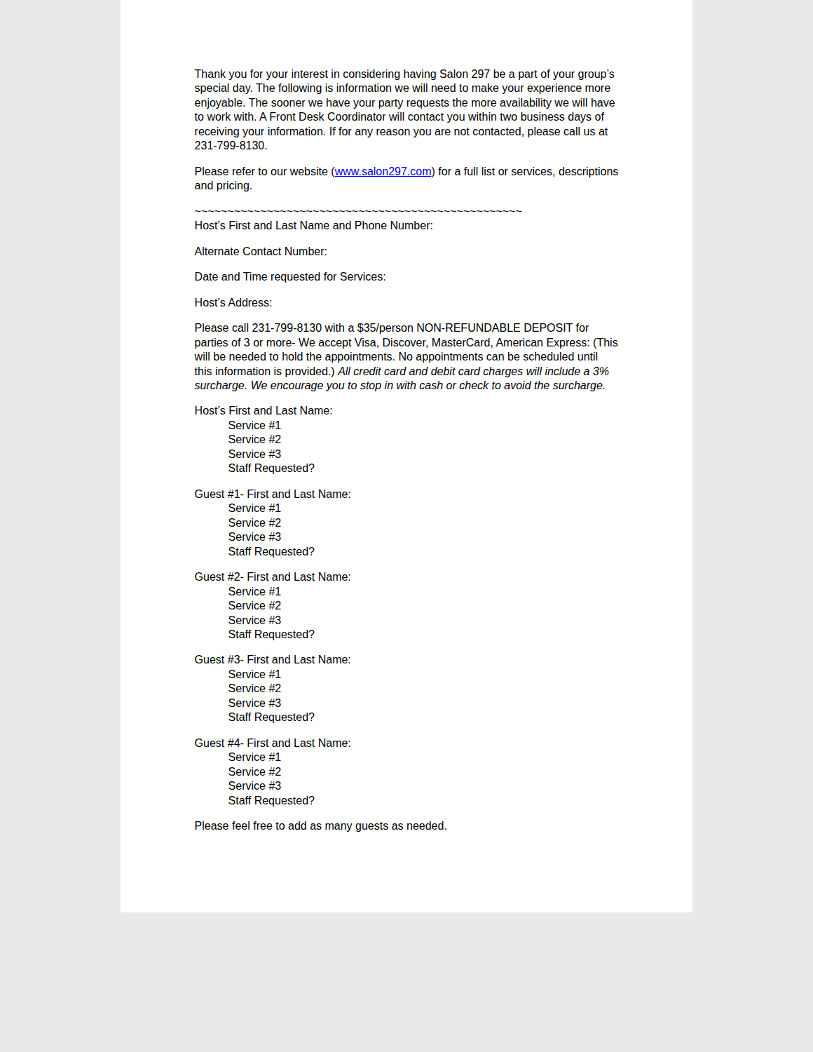Thank you for your interest in considering having Salon 297 be a part of your group’s special day. The following is information we will need to make your experience more enjoyable. The sooner we have your party requests the more availability we will have to work with. A Front Desk Coordinator will contact you within two business days of receiving your information. If for any reason you are not contacted, please call us at 231-799-8130.
Please refer to our website (www.salon297.com) for a full list or services, descriptions and pricing.
~~~~~~~~~~~~~~~~~~~~~~~~~~~~~~~~~~~~~~~~~~~~~~~~~~
Host’s First and Last Name and Phone Number:
Alternate Contact Number:
Date and Time requested for Services:
Host’s Address:
Please call 231-799-8130 with a $35/person NON-REFUNDABLE DEPOSIT for parties of 3 or more- We accept Visa, Discover, MasterCard, American Express: (This will be needed to hold the appointments. No appointments can be scheduled until this information is provided.) All credit card and debit card charges will include a 3% surcharge. We encourage you to stop in with cash or check to avoid the surcharge.
Host’s First and Last Name:
Service #1
Service #2
Service #3
Staff Requested?
Guest #1- First and Last Name:
Service #1
Service #2
Service #3
Staff Requested?
Guest #2- First and Last Name:
Service #1
Service #2
Service #3
Staff Requested?
Guest #3- First and Last Name:
Service #1
Service #2
Service #3
Staff Requested?
Guest #4- First and Last Name:
Service #1
Service #2
Service #3
Staff Requested?
Please feel free to add as many guests as needed.